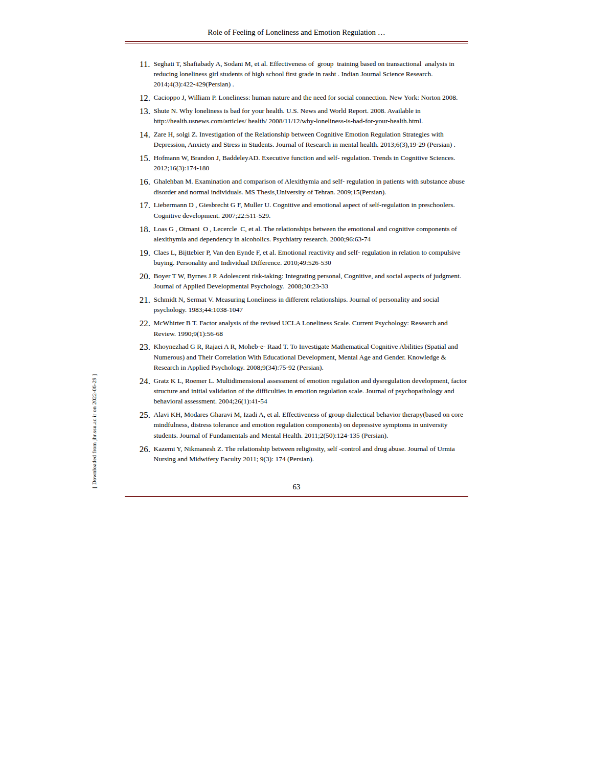Role of Feeling of Loneliness and Emotion Regulation …
Seghati T, Shafiabady A, Sodani M, et al. Effectiveness of group training based on transactional analysis in reducing loneliness girl students of high school first grade in rasht . Indian Journal Science Research. 2014;4(3):422-429(Persian) .
Cacioppo J, William P. Loneliness: human nature and the need for social connection. New York: Norton 2008.
Shute N. Why loneliness is bad for your health. U.S. News and World Report. 2008. Available in http://health.usnews.com/articles/ health/ 2008/11/12/why-loneliness-is-bad-for-your-health.html.
Zare H, solgi Z. Investigation of the Relationship between Cognitive Emotion Regulation Strategies with Depression, Anxiety and Stress in Students. Journal of Research in mental health. 2013;6(3),19-29 (Persian) .
Hofmann W, Brandon J, BaddeleyAD. Executive function and self- regulation. Trends in Cognitive Sciences. 2012;16(3):174-180
Ghalehban M. Examination and comparison of Alexithymia and self- regulation in patients with substance abuse disorder and normal individuals. MS Thesis,University of Tehran. 2009;15(Persian).
Liebermann D , Giesbrecht G F, Muller U. Cognitive and emotional aspect of self-regulation in preschoolers. Cognitive development. 2007;22:511-529.
Loas G , Otmani O , Lecercle C, et al. The relationships between the emotional and cognitive components of alexithymia and dependency in alcoholics. Psychiatry research. 2000;96:63-74
Claes L, Bijttebier P, Van den Eynde F, et al. Emotional reactivity and self- regulation in relation to compulsive buying. Personality and Individual Difference. 2010;49:526-530
Boyer T W, Byrnes J P. Adolescent risk-taking: Integrating personal, Cognitive, and social aspects of judgment. Journal of Applied Developmental Psychology. 2008;30:23-33
Schmidt N, Sermat V. Measuring Loneliness in different relationships. Journal of personality and social psychology. 1983;44:1038-1047
McWhirter B T. Factor analysis of the revised UCLA Loneliness Scale. Current Psychology: Research and Review. 1990;9(1):56-68
Khoynezhad G R, Rajaei A R, Moheb-e- Raad T. To Investigate Mathematical Cognitive Abilities (Spatial and Numerous) and Their Correlation With Educational Development, Mental Age and Gender. Knowledge & Research in Applied Psychology. 2008;9(34):75-92 (Persian).
Gratz K L, Roemer L. Multidimensional assessment of emotion regulation and dysregulation development, factor structure and initial validation of the difficulties in emotion regulation scale. Journal of psychopathology and behavioral assessment. 2004;26(1):41-54
Alavi KH, Modares Gharavi M, Izadi A, et al. Effectiveness of group dialectical behavior therapy(based on core mindfulness, distress tolerance and emotion regulation components) on depressive symptoms in university students. Journal of Fundamentals and Mental Health. 2011;2(50):124-135 (Persian).
Kazemi Y, Nikmanesh Z. The relationship between religiosity, self -control and drug abuse. Journal of Urmia Nursing and Midwifery Faculty 2011; 9(3): 174 (Persian).
63
[ Downloaded from jhr.ssu.ac.ir on 2022-06-29 ]